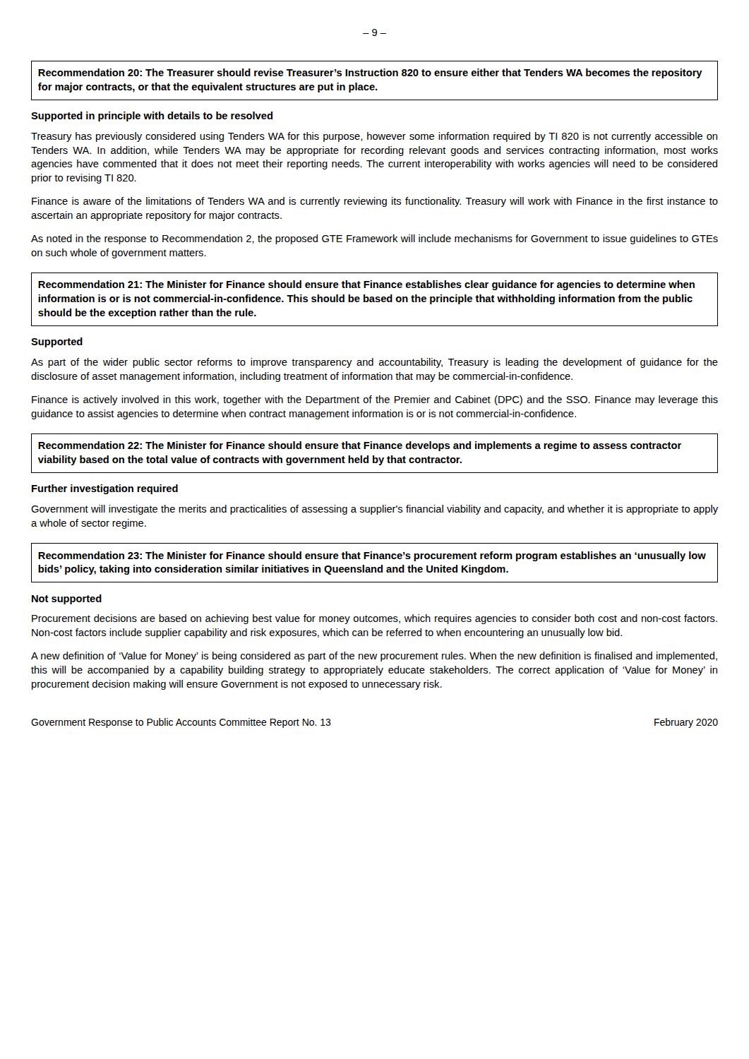– 9 –
Recommendation 20: The Treasurer should revise Treasurer’s Instruction 820 to ensure either that Tenders WA becomes the repository for major contracts, or that the equivalent structures are put in place.
Supported in principle with details to be resolved
Treasury has previously considered using Tenders WA for this purpose, however some information required by TI 820 is not currently accessible on Tenders WA. In addition, while Tenders WA may be appropriate for recording relevant goods and services contracting information, most works agencies have commented that it does not meet their reporting needs. The current interoperability with works agencies will need to be considered prior to revising TI 820.
Finance is aware of the limitations of Tenders WA and is currently reviewing its functionality. Treasury will work with Finance in the first instance to ascertain an appropriate repository for major contracts.
As noted in the response to Recommendation 2, the proposed GTE Framework will include mechanisms for Government to issue guidelines to GTEs on such whole of government matters.
Recommendation 21: The Minister for Finance should ensure that Finance establishes clear guidance for agencies to determine when information is or is not commercial-in-confidence. This should be based on the principle that withholding information from the public should be the exception rather than the rule.
Supported
As part of the wider public sector reforms to improve transparency and accountability, Treasury is leading the development of guidance for the disclosure of asset management information, including treatment of information that may be commercial-in-confidence.
Finance is actively involved in this work, together with the Department of the Premier and Cabinet (DPC) and the SSO. Finance may leverage this guidance to assist agencies to determine when contract management information is or is not commercial-in-confidence.
Recommendation 22: The Minister for Finance should ensure that Finance develops and implements a regime to assess contractor viability based on the total value of contracts with government held by that contractor.
Further investigation required
Government will investigate the merits and practicalities of assessing a supplier's financial viability and capacity, and whether it is appropriate to apply a whole of sector regime.
Recommendation 23: The Minister for Finance should ensure that Finance’s procurement reform program establishes an ‘unusually low bids’ policy, taking into consideration similar initiatives in Queensland and the United Kingdom.
Not supported
Procurement decisions are based on achieving best value for money outcomes, which requires agencies to consider both cost and non-cost factors. Non-cost factors include supplier capability and risk exposures, which can be referred to when encountering an unusually low bid.
A new definition of ‘Value for Money’ is being considered as part of the new procurement rules. When the new definition is finalised and implemented, this will be accompanied by a capability building strategy to appropriately educate stakeholders. The correct application of ‘Value for Money’ in procurement decision making will ensure Government is not exposed to unnecessary risk.
Government Response to Public Accounts Committee Report No. 13 February 2020